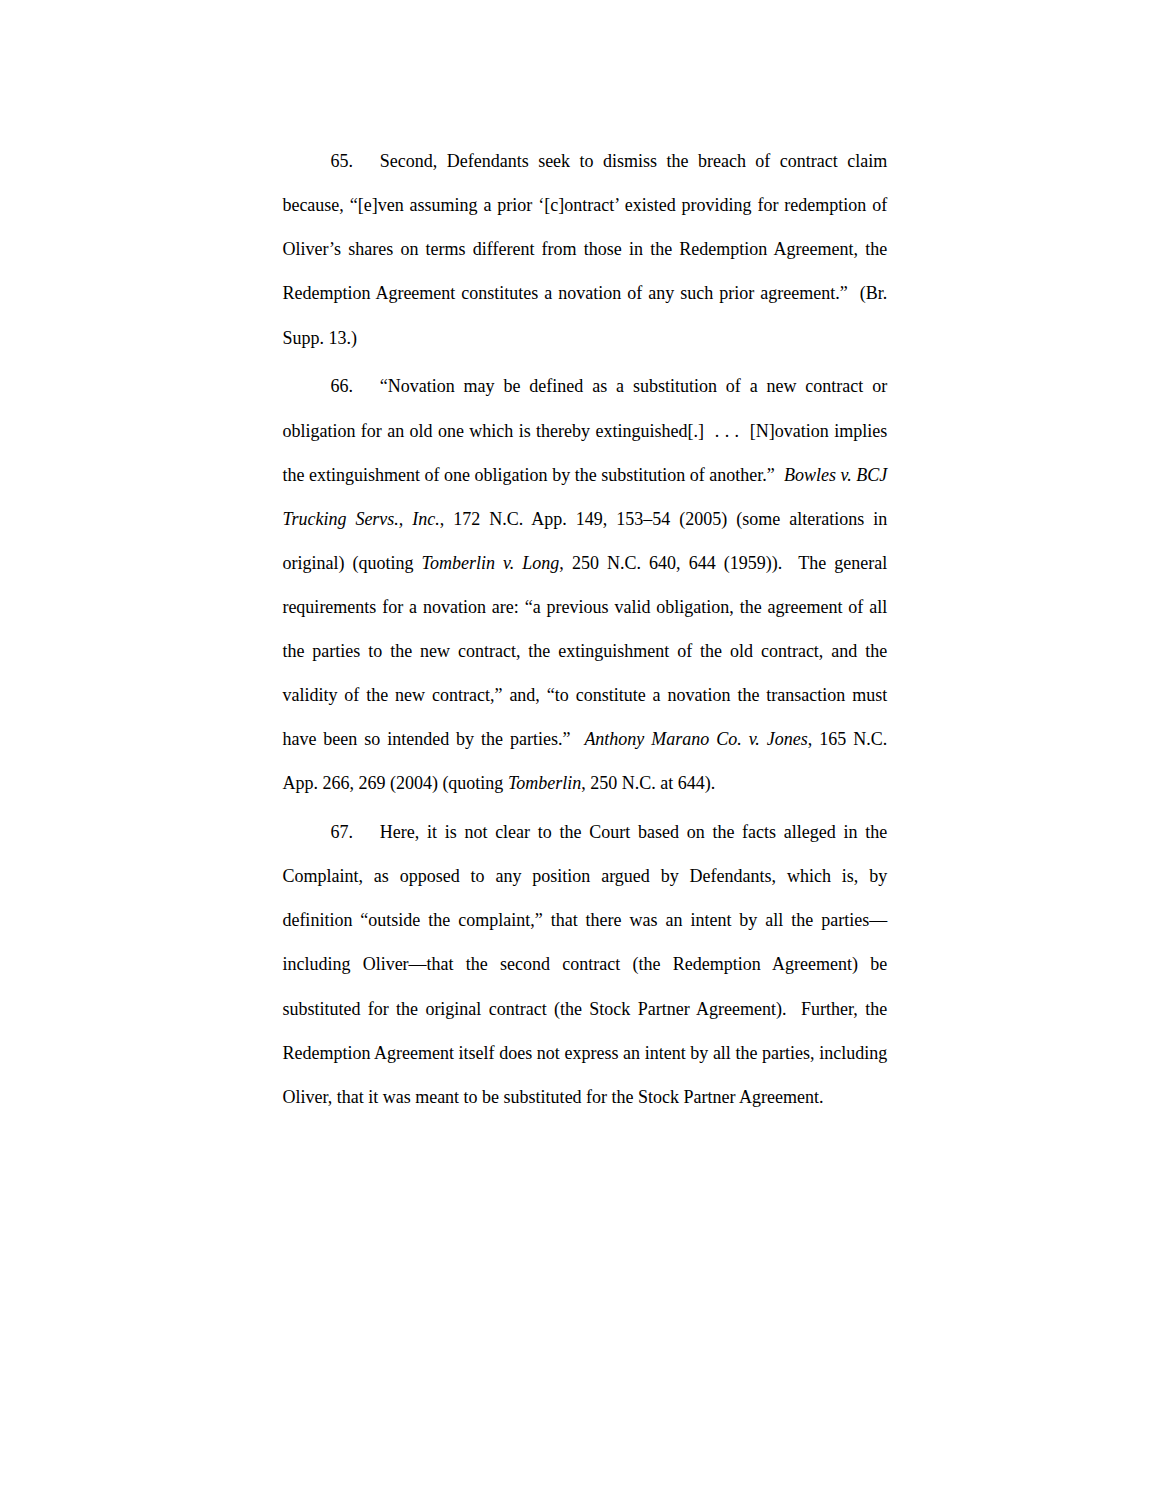65. Second, Defendants seek to dismiss the breach of contract claim because, “[e]ven assuming a prior ‘[c]ontract’ existed providing for redemption of Oliver’s shares on terms different from those in the Redemption Agreement, the Redemption Agreement constitutes a novation of any such prior agreement.” (Br. Supp. 13.)
66. “Novation may be defined as a substitution of a new contract or obligation for an old one which is thereby extinguished[.] . . . [N]ovation implies the extinguishment of one obligation by the substitution of another.” Bowles v. BCJ Trucking Servs., Inc., 172 N.C. App. 149, 153–54 (2005) (some alterations in original) (quoting Tomberlin v. Long, 250 N.C. 640, 644 (1959)). The general requirements for a novation are: “a previous valid obligation, the agreement of all the parties to the new contract, the extinguishment of the old contract, and the validity of the new contract,” and, “to constitute a novation the transaction must have been so intended by the parties.” Anthony Marano Co. v. Jones, 165 N.C. App. 266, 269 (2004) (quoting Tomberlin, 250 N.C. at 644).
67. Here, it is not clear to the Court based on the facts alleged in the Complaint, as opposed to any position argued by Defendants, which is, by definition “outside the complaint,” that there was an intent by all the parties—including Oliver—that the second contract (the Redemption Agreement) be substituted for the original contract (the Stock Partner Agreement). Further, the Redemption Agreement itself does not express an intent by all the parties, including Oliver, that it was meant to be substituted for the Stock Partner Agreement.